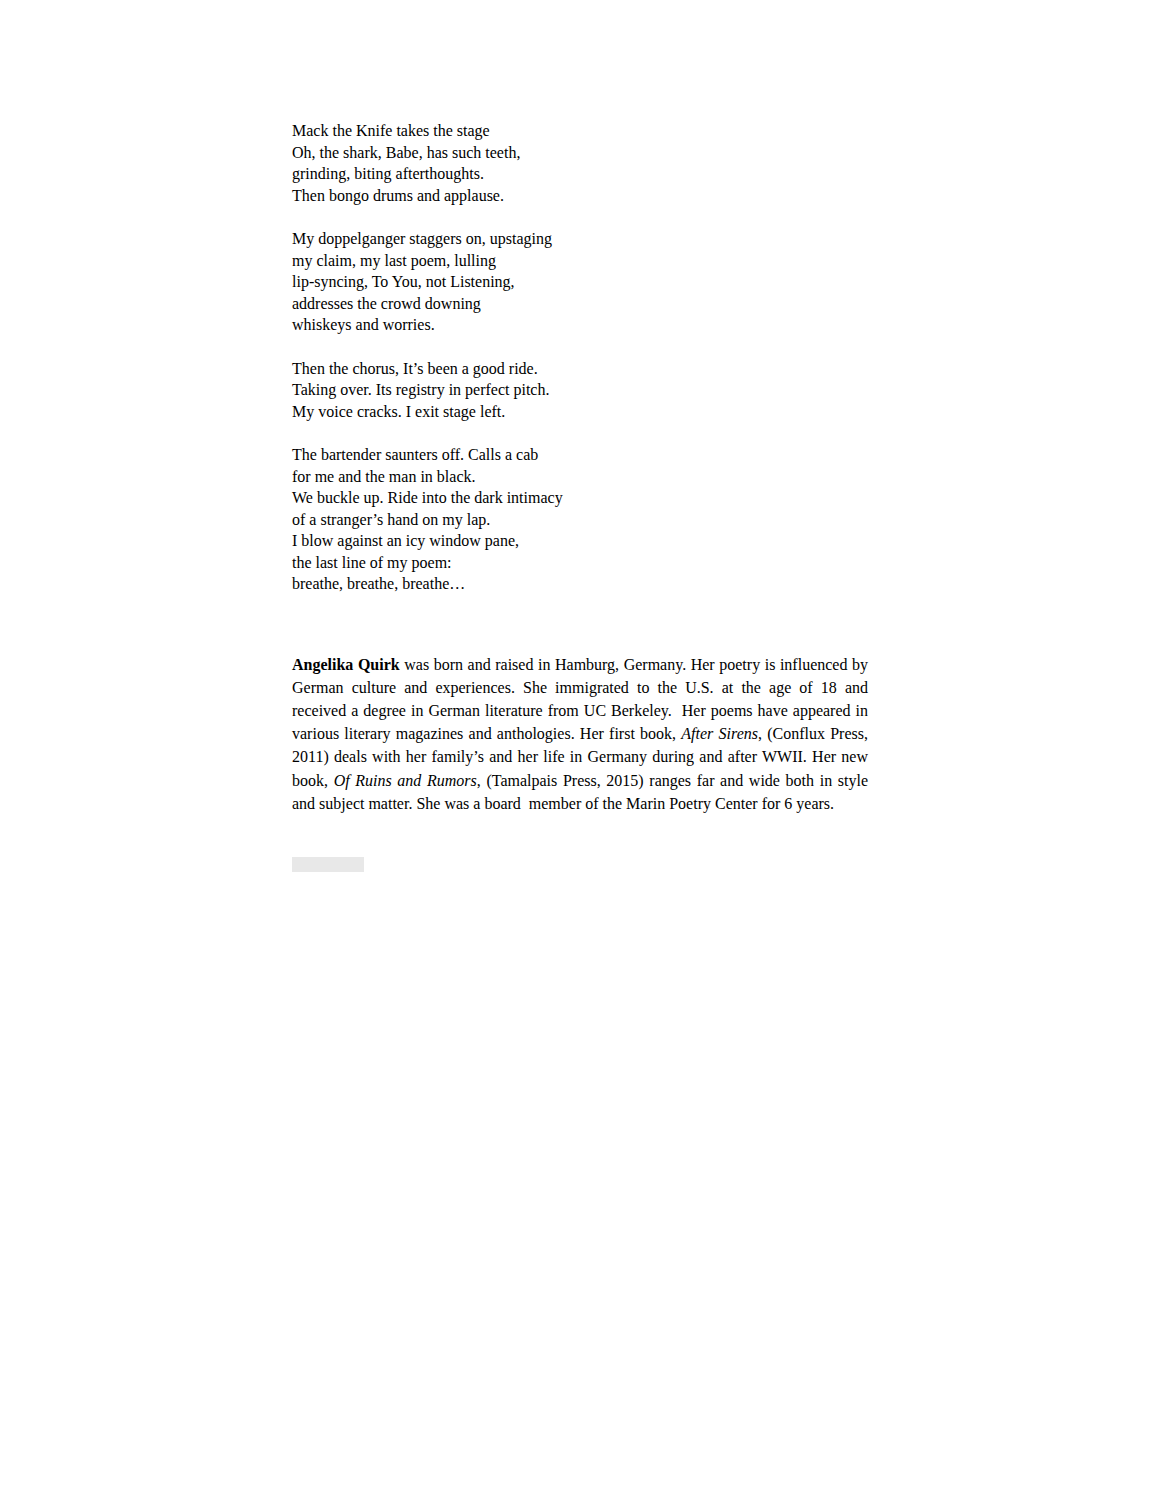Mack the Knife takes the stage Oh, the shark, Babe, has such teeth, grinding, biting afterthoughts. Then bongo drums and applause.
My doppelganger staggers on, upstaging my claim, my last poem, lulling lip-syncing, To You, not Listening, addresses the crowd downing whiskeys and worries.
Then the chorus, It’s been a good ride. Taking over. Its registry in perfect pitch. My voice cracks. I exit stage left.
The bartender saunters off. Calls a cab for me and the man in black. We buckle up. Ride into the dark intimacy of a stranger’s hand on my lap. I blow against an icy window pane, the last line of my poem: breathe, breathe, breathe…
Angelika Quirk was born and raised in Hamburg, Germany. Her poetry is influenced by German culture and experiences. She immigrated to the U.S. at the age of 18 and received a degree in German literature from UC Berkeley. Her poems have appeared in various literary magazines and anthologies. Her first book, After Sirens, (Conflux Press, 2011) deals with her family’s and her life in Germany during and after WWII. Her new book, Of Ruins and Rumors, (Tamalpais Press, 2015) ranges far and wide both in style and subject matter. She was a board member of the Marin Poetry Center for 6 years.